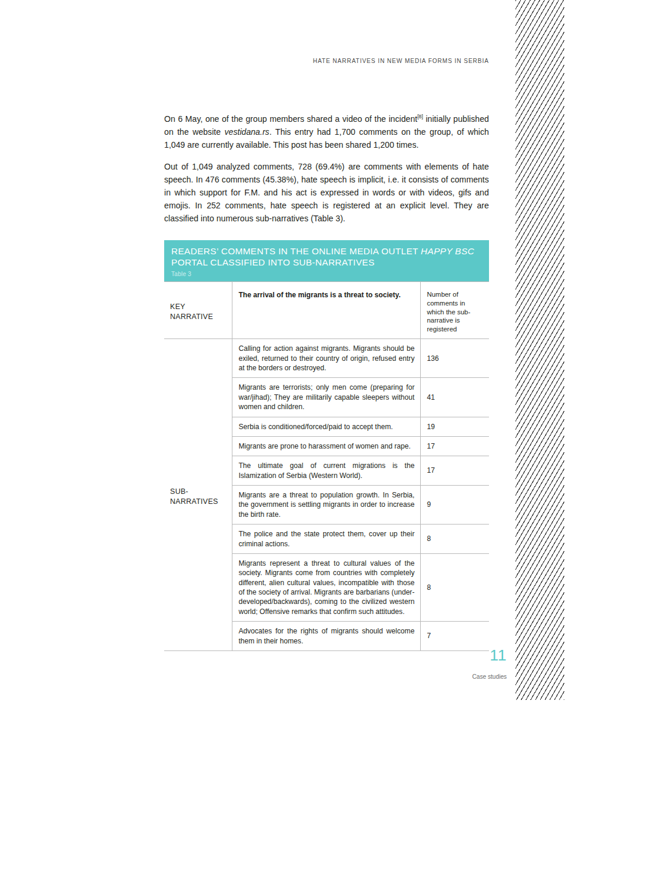Hate narratives in new media forms in Serbia
On 6 May, one of the group members shared a video of the incident[8] initially published on the website vestidana.rs. This entry had 1,700 comments on the group, of which 1,049 are currently available. This post has been shared 1,200 times.
Out of 1,049 analyzed comments, 728 (69.4%) are comments with elements of hate speech. In 476 comments (45.38%), hate speech is implicit, i.e. it consists of comments in which support for F.M. and his act is expressed in words or with videos, gifs and emojis. In 252 comments, hate speech is registered at an explicit level. They are classified into numerous sub-narratives (Table 3).
Readers’ comments in the online media outlet Happy BSC portal classified into sub-narratives
Table 3
| Key narrative | The arrival of the migrants is a threat to society. | Number of comments in which the sub-narrative is registered |
| Sub-narratives | Calling for action against migrants. Migrants should be exiled, returned to their country of origin, refused entry at the borders or destroyed. | 136 |
| Migrants are terrorists; only men come (preparing for war/jihad); They are militarily capable sleepers without women and children. | 41 |
| Serbia is conditioned/forced/paid to accept them. | 19 |
| Migrants are prone to harassment of women and rape. | 17 |
| The ultimate goal of current migrations is the Islamization of Serbia (Western World). | 17 |
| Migrants are a threat to population growth. In Serbia, the government is settling migrants in order to increase the birth rate. | 9 |
| The police and the state protect them, cover up their criminal actions. | 8 |
| Migrants represent a threat to cultural values of the society. Migrants come from countries with completely different, alien cultural values, incompatible with those of the society of arrival. Migrants are barbarians (under-developed/backwards), coming to the civilized western world; Offensive remarks that confirm such attitudes. | 8 |
| Advocates for the rights of migrants should welcome them in their homes. | 7 |
11
Case studies